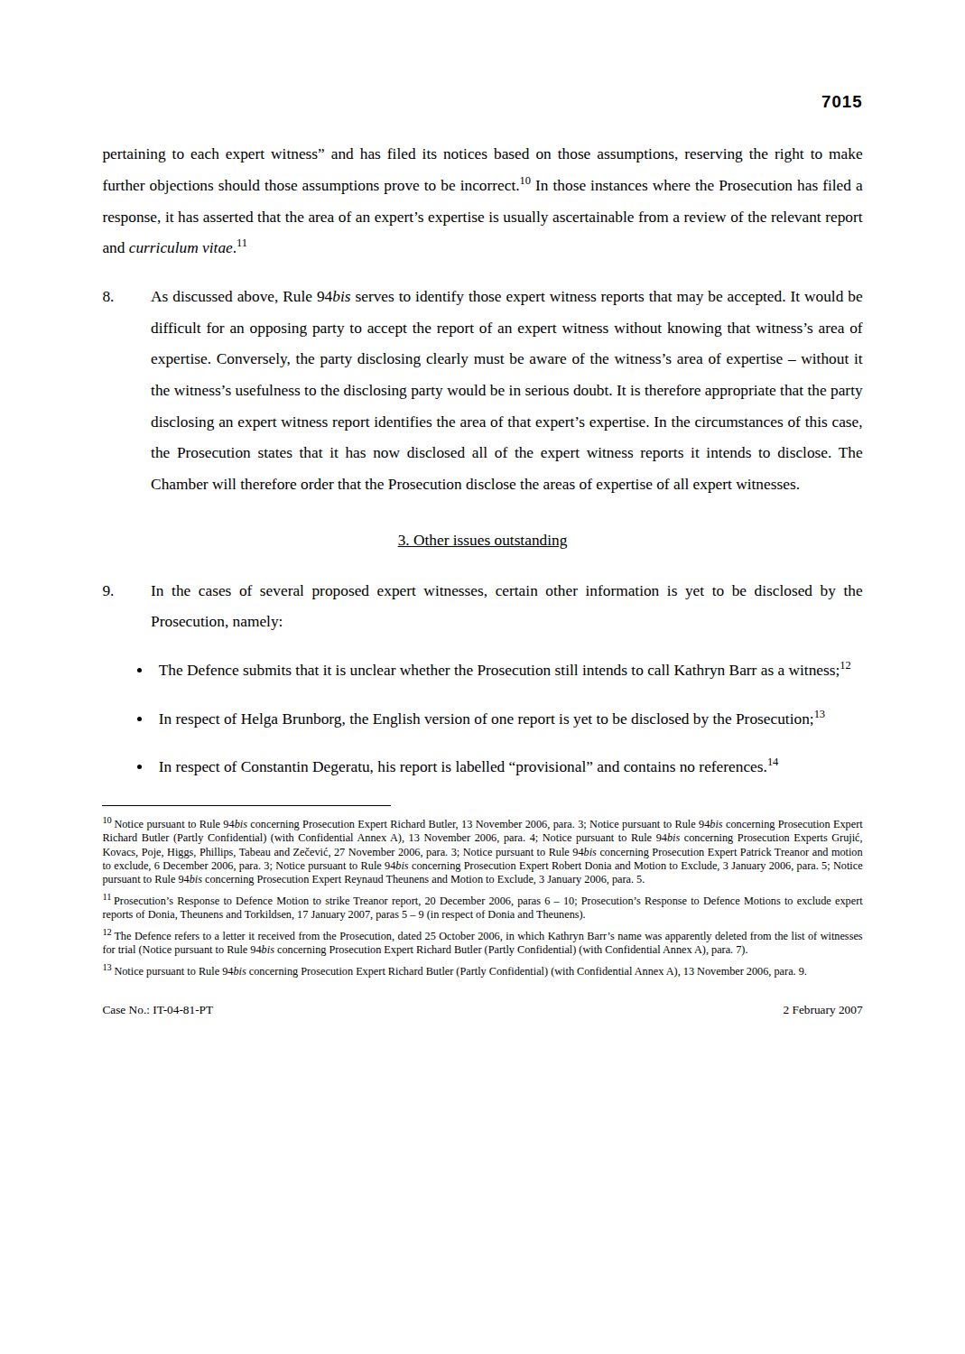7015
pertaining to each expert witness” and has filed its notices based on those assumptions, reserving the right to make further objections should those assumptions prove to be incorrect.10 In those instances where the Prosecution has filed a response, it has asserted that the area of an expert’s expertise is usually ascertainable from a review of the relevant report and curriculum vitae.11
8.
As discussed above, Rule 94bis serves to identify those expert witness reports that may be accepted. It would be difficult for an opposing party to accept the report of an expert witness without knowing that witness’s area of expertise. Conversely, the party disclosing clearly must be aware of the witness’s area of expertise – without it the witness’s usefulness to the disclosing party would be in serious doubt. It is therefore appropriate that the party disclosing an expert witness report identifies the area of that expert’s expertise. In the circumstances of this case, the Prosecution states that it has now disclosed all of the expert witness reports it intends to disclose. The Chamber will therefore order that the Prosecution disclose the areas of expertise of all expert witnesses.
3. Other issues outstanding
9.
In the cases of several proposed expert witnesses, certain other information is yet to be disclosed by the Prosecution, namely:
The Defence submits that it is unclear whether the Prosecution still intends to call Kathryn Barr as a witness;12
In respect of Helga Brunborg, the English version of one report is yet to be disclosed by the Prosecution;13
In respect of Constantin Degeratu, his report is labelled “provisional” and contains no references.14
10 Notice pursuant to Rule 94bis concerning Prosecution Expert Richard Butler, 13 November 2006, para. 3; Notice pursuant to Rule 94bis concerning Prosecution Expert Richard Butler (Partly Confidential) (with Confidential Annex A), 13 November 2006, para. 4; Notice pursuant to Rule 94bis concerning Prosecution Experts Grujić, Kovacs, Poje, Higgs, Phillips, Tabeau and Zečević, 27 November 2006, para. 3; Notice pursuant to Rule 94bis concerning Prosecution Expert Patrick Treanor and motion to exclude, 6 December 2006, para. 3; Notice pursuant to Rule 94bis concerning Prosecution Expert Robert Donia and Motion to Exclude, 3 January 2006, para. 5; Notice pursuant to Rule 94bis concerning Prosecution Expert Reynaud Theunens and Motion to Exclude, 3 January 2006, para. 5.
11 Prosecution’s Response to Defence Motion to strike Treanor report, 20 December 2006, paras 6 – 10; Prosecution’s Response to Defence Motions to exclude expert reports of Donia, Theunens and Torkildsen, 17 January 2007, paras 5 – 9 (in respect of Donia and Theunens).
12 The Defence refers to a letter it received from the Prosecution, dated 25 October 2006, in which Kathryn Barr’s name was apparently deleted from the list of witnesses for trial (Notice pursuant to Rule 94bis concerning Prosecution Expert Richard Butler (Partly Confidential) (with Confidential Annex A), para. 7).
13 Notice pursuant to Rule 94bis concerning Prosecution Expert Richard Butler (Partly Confidential) (with Confidential Annex A), 13 November 2006, para. 9.
Case No.: IT-04-81-PT 2 February 2007